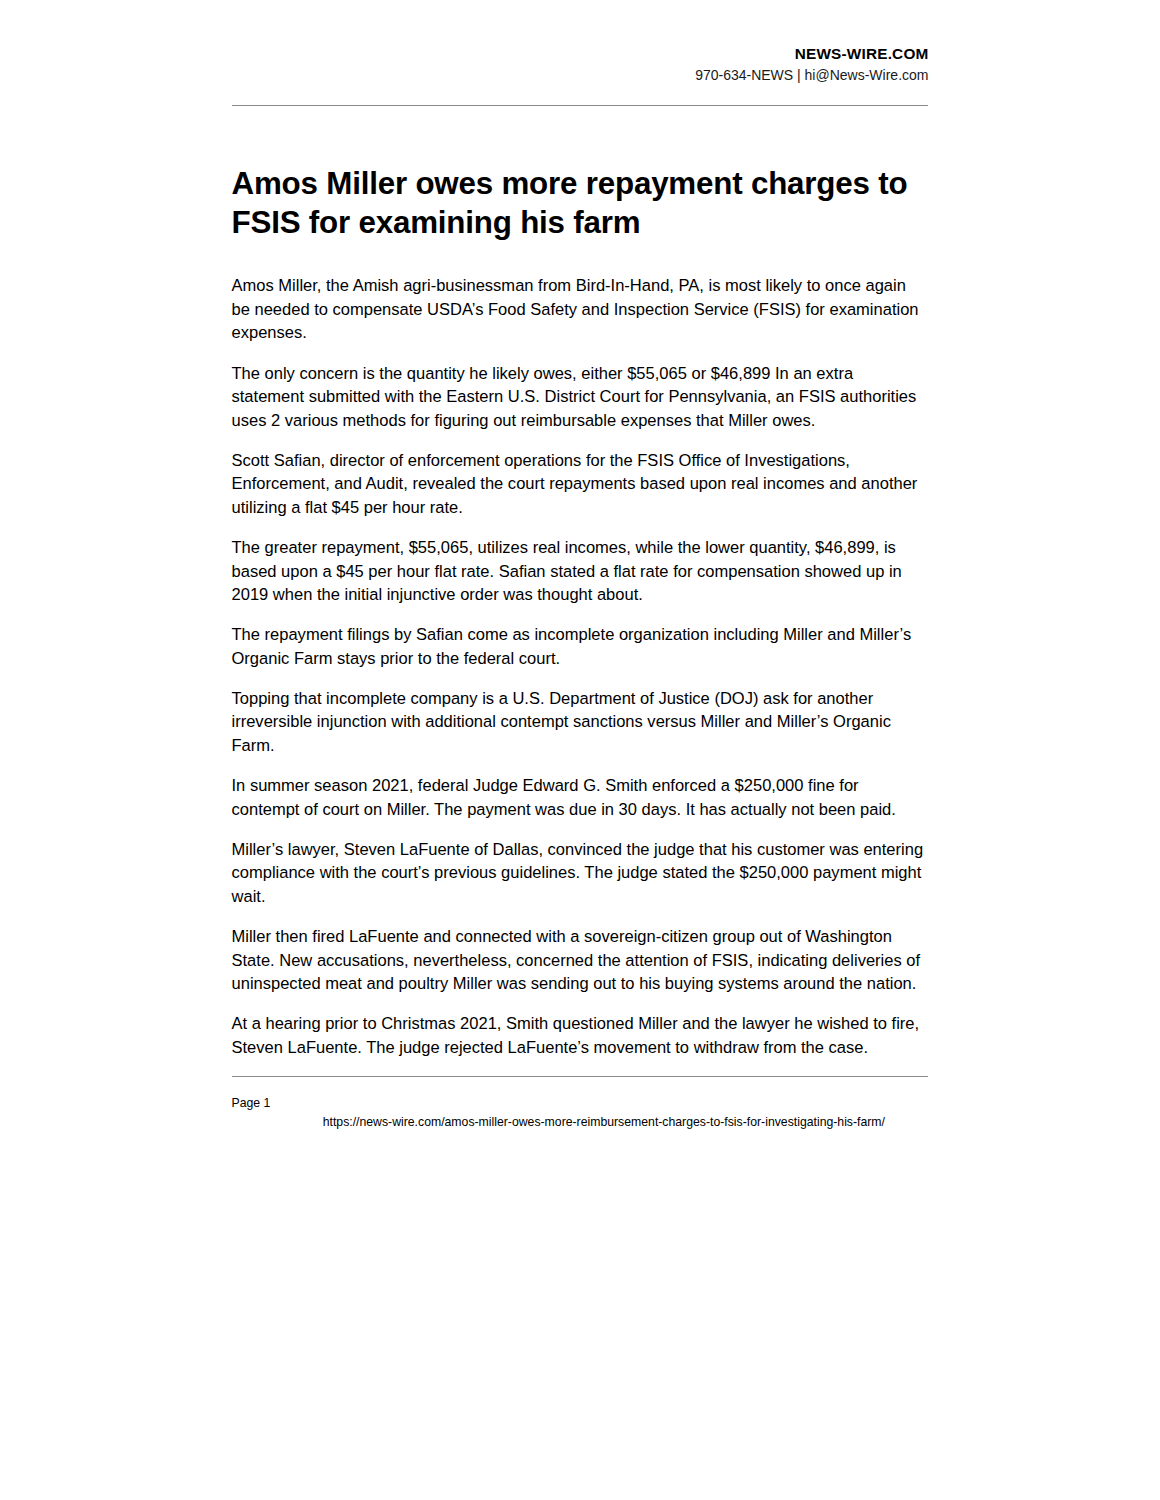NEWS-WIRE.COM
970-634-NEWS | hi@News-Wire.com
Amos Miller owes more repayment charges to FSIS for examining his farm
Amos Miller, the Amish agri-businessman from Bird-In-Hand, PA, is most likely to once again be needed to compensate USDA’s Food Safety and Inspection Service (FSIS) for examination expenses.
The only concern is the quantity he likely owes, either $55,065 or $46,899 In an extra statement submitted with the Eastern U.S. District Court for Pennsylvania, an FSIS authorities uses 2 various methods for figuring out reimbursable expenses that Miller owes.
Scott Safian, director of enforcement operations for the FSIS Office of Investigations, Enforcement, and Audit, revealed the court repayments based upon real incomes and another utilizing a flat $45 per hour rate.
The greater repayment, $55,065, utilizes real incomes, while the lower quantity, $46,899, is based upon a $45 per hour flat rate. Safian stated a flat rate for compensation showed up in 2019 when the initial injunctive order was thought about.
The repayment filings by Safian come as incomplete organization including Miller and Miller’s Organic Farm stays prior to the federal court.
Topping that incomplete company is a U.S. Department of Justice (DOJ) ask for another irreversible injunction with additional contempt sanctions versus Miller and Miller’s Organic Farm.
In summer season 2021, federal Judge Edward G. Smith enforced a $250,000 fine for contempt of court on Miller. The payment was due in 30 days. It has actually not been paid.
Miller’s lawyer, Steven LaFuente of Dallas, convinced the judge that his customer was entering compliance with the court’s previous guidelines. The judge stated the $250,000 payment might wait.
Miller then fired LaFuente and connected with a sovereign-citizen group out of Washington State. New accusations, nevertheless, concerned the attention of FSIS, indicating deliveries of uninspected meat and poultry Miller was sending out to his buying systems around the nation.
At a hearing prior to Christmas 2021, Smith questioned Miller and the lawyer he wished to fire, Steven LaFuente. The judge rejected LaFuente’s movement to withdraw from the case.
Page 1 https://news-wire.com/amos-miller-owes-more-reimbursement-charges-to-fsis-for-investigating-his-farm/